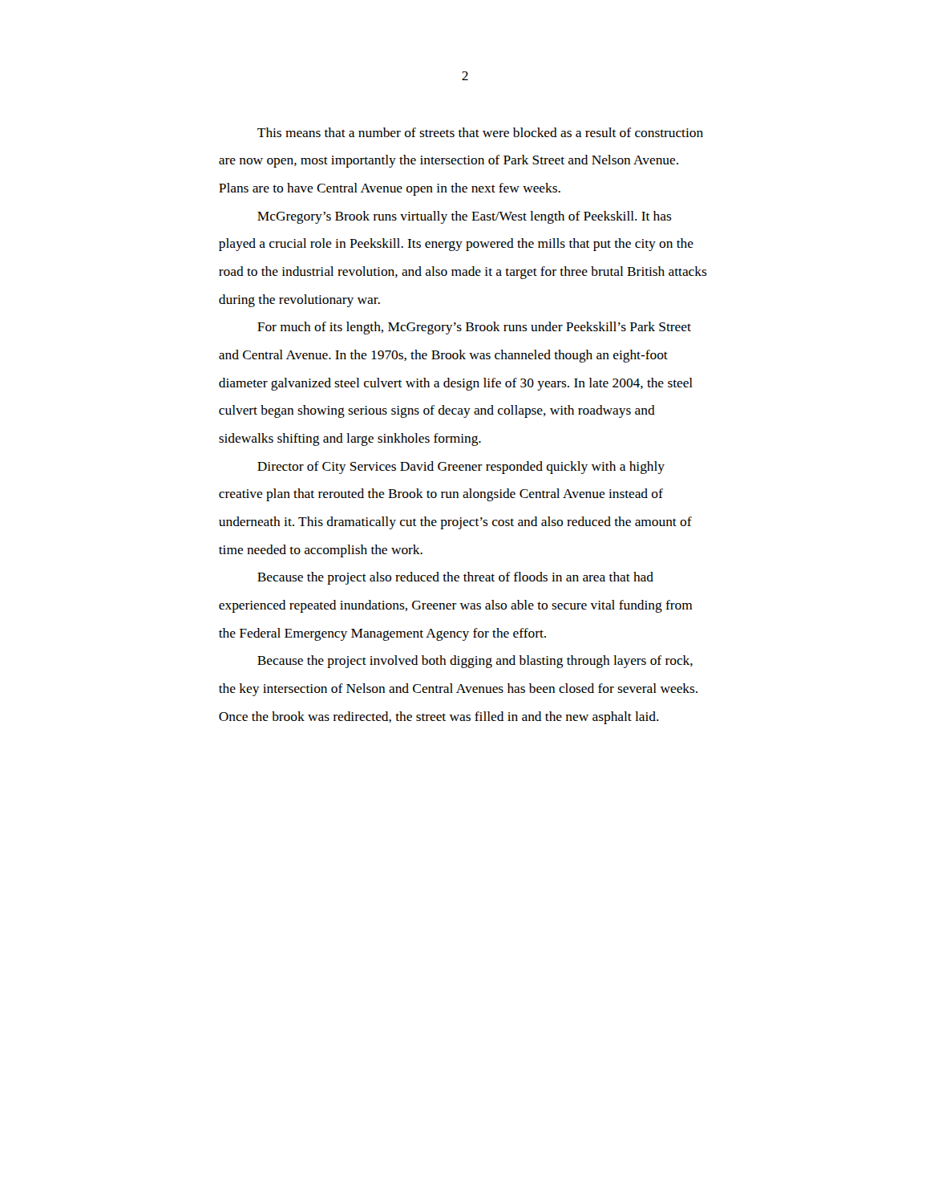2
This means that a number of streets that were blocked as a result of construction are now open, most importantly the intersection of Park Street and Nelson Avenue. Plans are to have Central Avenue open in the next few weeks.
McGregory’s Brook runs virtually the East/West length of Peekskill. It has played a crucial role in Peekskill. Its energy powered the mills that put the city on the road to the industrial revolution, and also made it a target for three brutal British attacks during the revolutionary war.
For much of its length, McGregory’s Brook runs under Peekskill’s Park Street and Central Avenue. In the 1970s, the Brook was channeled though an eight-foot diameter galvanized steel culvert with a design life of 30 years. In late 2004, the steel culvert began showing serious signs of decay and collapse, with roadways and sidewalks shifting and large sinkholes forming.
Director of City Services David Greener responded quickly with a highly creative plan that rerouted the Brook to run alongside Central Avenue instead of underneath it. This dramatically cut the project’s cost and also reduced the amount of time needed to accomplish the work.
Because the project also reduced the threat of floods in an area that had experienced repeated inundations, Greener was also able to secure vital funding from the Federal Emergency Management Agency for the effort.
Because the project involved both digging and blasting through layers of rock, the key intersection of Nelson and Central Avenues has been closed for several weeks. Once the brook was redirected, the street was filled in and the new asphalt laid.